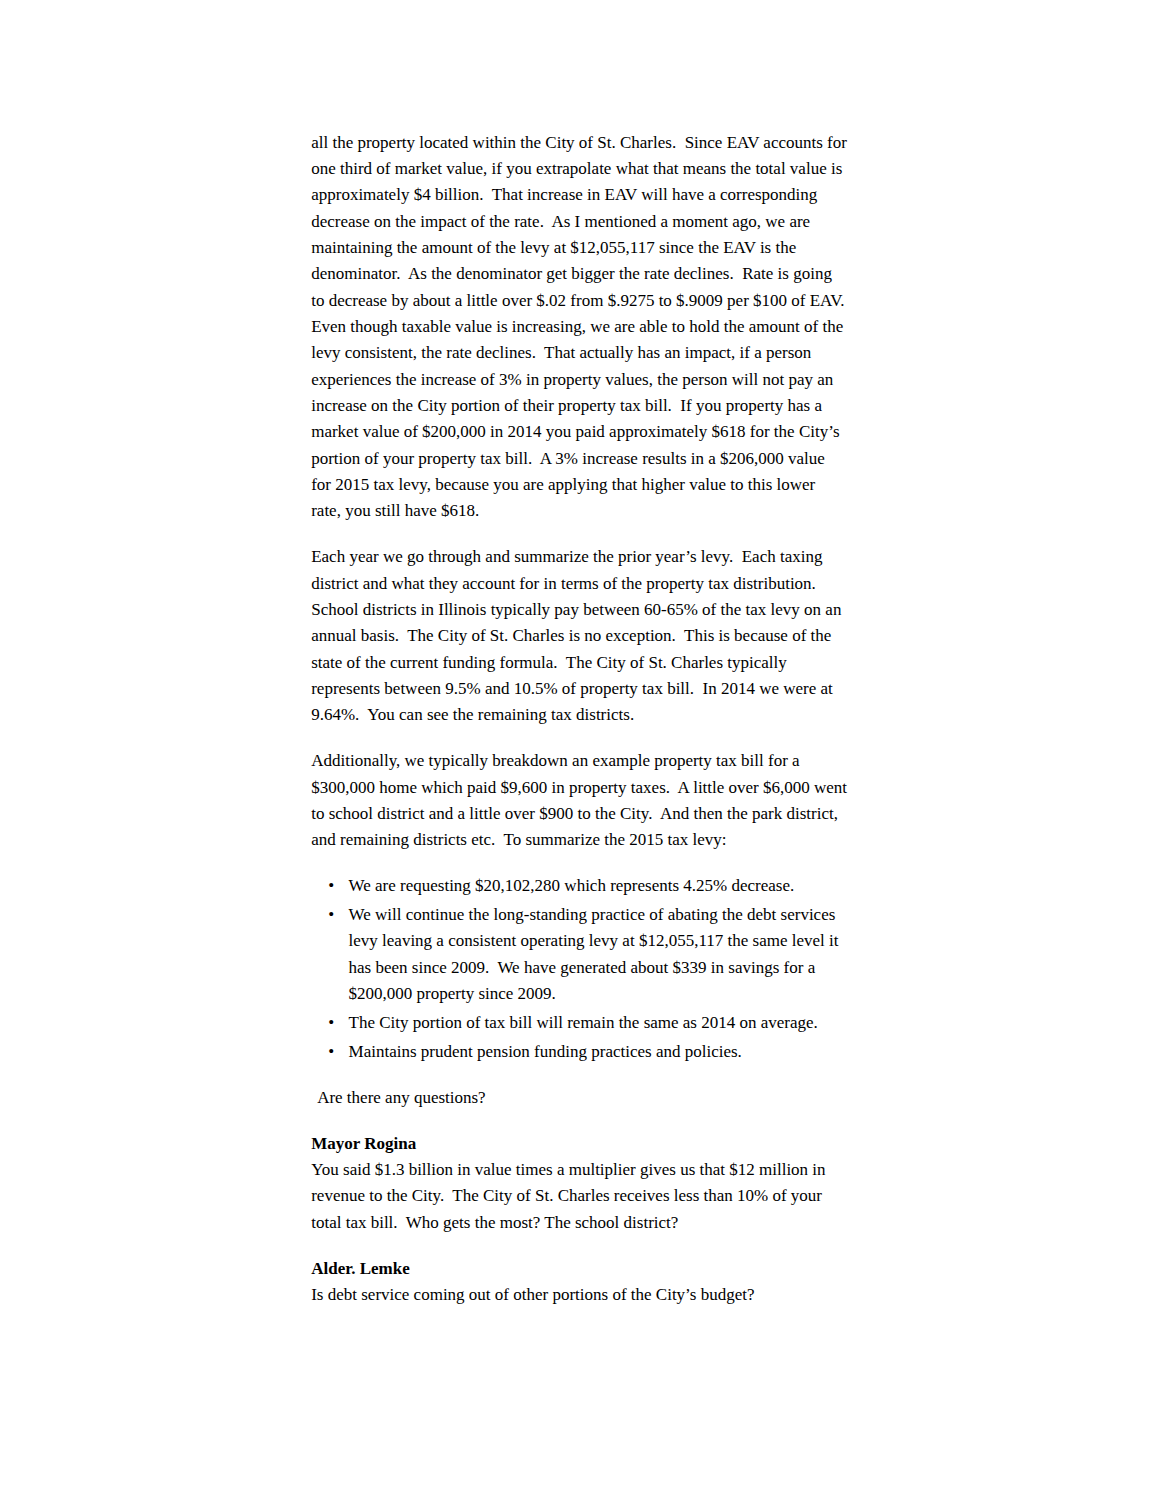all the property located within the City of St. Charles. Since EAV accounts for one third of market value, if you extrapolate what that means the total value is approximately $4 billion. That increase in EAV will have a corresponding decrease on the impact of the rate. As I mentioned a moment ago, we are maintaining the amount of the levy at $12,055,117 since the EAV is the denominator. As the denominator get bigger the rate declines. Rate is going to decrease by about a little over $.02 from $.9275 to $.9009 per $100 of EAV. Even though taxable value is increasing, we are able to hold the amount of the levy consistent, the rate declines. That actually has an impact, if a person experiences the increase of 3% in property values, the person will not pay an increase on the City portion of their property tax bill. If you property has a market value of $200,000 in 2014 you paid approximately $618 for the City’s portion of your property tax bill. A 3% increase results in a $206,000 value for 2015 tax levy, because you are applying that higher value to this lower rate, you still have $618.
Each year we go through and summarize the prior year’s levy. Each taxing district and what they account for in terms of the property tax distribution. School districts in Illinois typically pay between 60-65% of the tax levy on an annual basis. The City of St. Charles is no exception. This is because of the state of the current funding formula. The City of St. Charles typically represents between 9.5% and 10.5% of property tax bill. In 2014 we were at 9.64%. You can see the remaining tax districts.
Additionally, we typically breakdown an example property tax bill for a $300,000 home which paid $9,600 in property taxes. A little over $6,000 went to school district and a little over $900 to the City. And then the park district, and remaining districts etc. To summarize the 2015 tax levy:
We are requesting $20,102,280 which represents 4.25% decrease.
We will continue the long-standing practice of abating the debt services levy leaving a consistent operating levy at $12,055,117 the same level it has been since 2009. We have generated about $339 in savings for a $200,000 property since 2009.
The City portion of tax bill will remain the same as 2014 on average.
Maintains prudent pension funding practices and policies.
Are there any questions?
Mayor Rogina
You said $1.3 billion in value times a multiplier gives us that $12 million in revenue to the City. The City of St. Charles receives less than 10% of your total tax bill. Who gets the most? The school district?
Alder. Lemke
Is debt service coming out of other portions of the City’s budget?